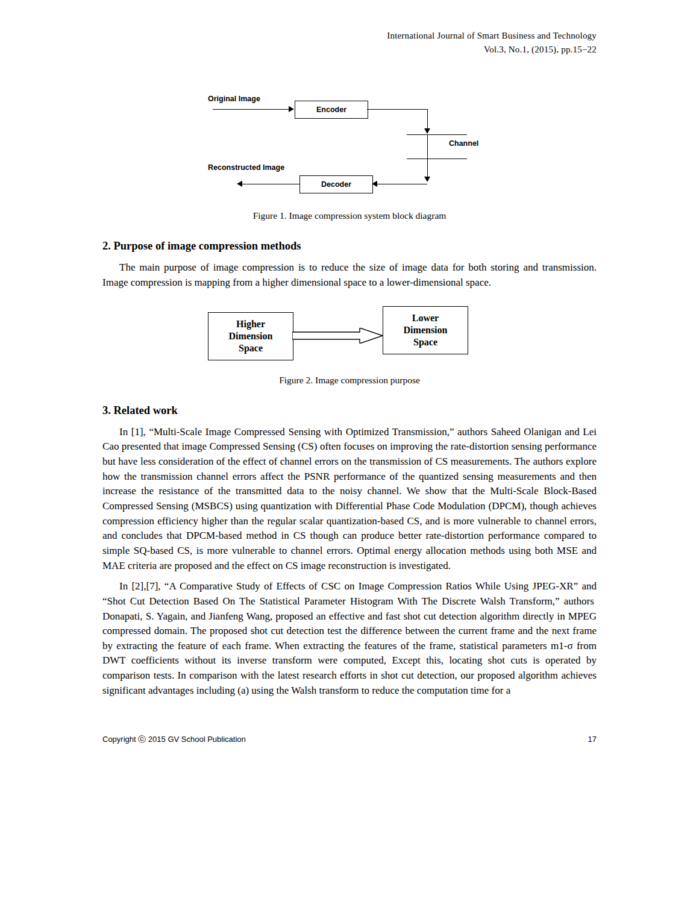International Journal of Smart Business and Technology
Vol.3, No.1, (2015), pp.15−22
Original Image
Encoder
Channel
Decoder
Reconstructed Image
Figure 1. Image compression system block diagram
2. Purpose of image compression methods
The main purpose of image compression is to reduce the size of image data for both storing and transmission. Image compression is mapping from a higher dimensional space to a lower-dimensional space.
Higher
Dimension
Space
Lower
Dimension
Space
Figure 2. Image compression purpose
3. Related work
In [1], “Multi-Scale Image Compressed Sensing with Optimized Transmission,” authors Saheed Olanigan and Lei Cao presented that image Compressed Sensing (CS) often focuses on improving the rate-distortion sensing performance but have less consideration of the effect of channel errors on the transmission of CS measurements. The authors explore how the transmission channel errors affect the PSNR performance of the quantized sensing measurements and then increase the resistance of the transmitted data to the noisy channel. We show that the Multi-Scale Block-Based Compressed Sensing (MSBCS) using quantization with Differential Phase Code Modulation (DPCM), though achieves compression efficiency higher than the regular scalar quantization-based CS, and is more vulnerable to channel errors, and concludes that DPCM-based method in CS though can produce better rate-distortion performance compared to simple SQ-based CS, is more vulnerable to channel errors. Optimal energy allocation methods using both MSE and MAE criteria are proposed and the effect on CS image reconstruction is investigated.
In [2],[7], “A Comparative Study of Effects of CSC on Image Compression Ratios While Using JPEG-XR” and “Shot Cut Detection Based On The Statistical Parameter Histogram With The Discrete Walsh Transform,” authors Donapati, S. Yagain, and Jianfeng Wang, proposed an effective and fast shot cut detection algorithm directly in MPEG compressed domain. The proposed shot cut detection test the difference between the current frame and the next frame by extracting the feature of each frame. When extracting the features of the frame, statistical parameters m1-σ from DWT coefficients without its inverse transform were computed, Except this, locating shot cuts is operated by comparison tests. In comparison with the latest research efforts in shot cut detection, our proposed algorithm achieves significant advantages including (a) using the Walsh transform to reduce the computation time for a
Copyright ⓒ 2015 GV School Publication 17